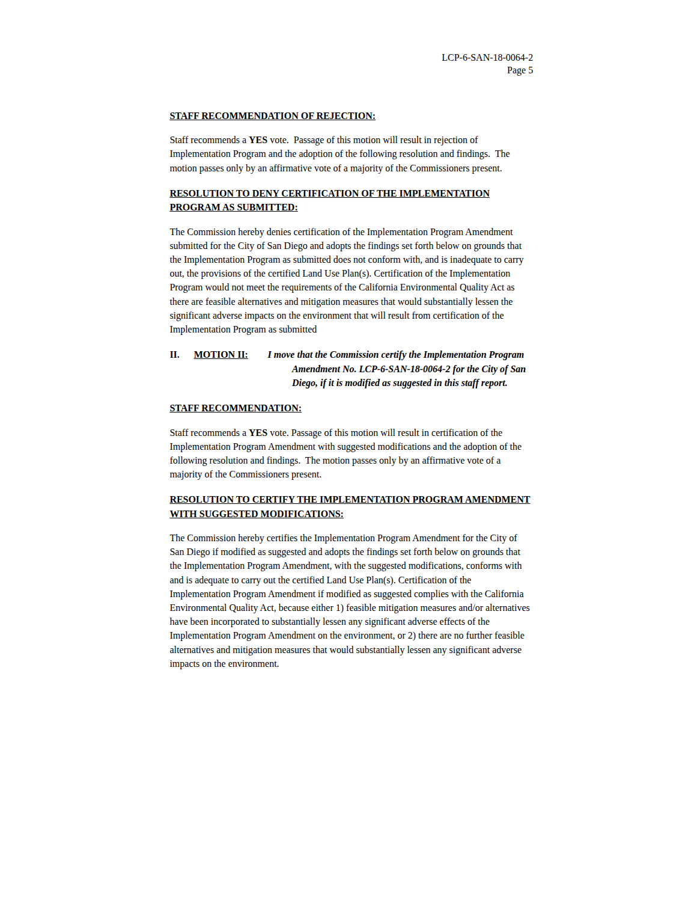LCP-6-SAN-18-0064-2
Page 5
STAFF RECOMMENDATION OF REJECTION:
Staff recommends a YES vote. Passage of this motion will result in rejection of Implementation Program and the adoption of the following resolution and findings. The motion passes only by an affirmative vote of a majority of the Commissioners present.
RESOLUTION TO DENY CERTIFICATION OF THE IMPLEMENTATION PROGRAM AS SUBMITTED:
The Commission hereby denies certification of the Implementation Program Amendment submitted for the City of San Diego and adopts the findings set forth below on grounds that the Implementation Program as submitted does not conform with, and is inadequate to carry out, the provisions of the certified Land Use Plan(s). Certification of the Implementation Program would not meet the requirements of the California Environmental Quality Act as there are feasible alternatives and mitigation measures that would substantially lessen the significant adverse impacts on the environment that will result from certification of the Implementation Program as submitted
| II. | MOTION II: | I move that the Commission certify the Implementation Program Amendment No. LCP-6-SAN-18-0064-2 for the City of San Diego, if it is modified as suggested in this staff report. |
STAFF RECOMMENDATION:
Staff recommends a YES vote. Passage of this motion will result in certification of the Implementation Program Amendment with suggested modifications and the adoption of the following resolution and findings. The motion passes only by an affirmative vote of a majority of the Commissioners present.
RESOLUTION TO CERTIFY THE IMPLEMENTATION PROGRAM AMENDMENT WITH SUGGESTED MODIFICATIONS:
The Commission hereby certifies the Implementation Program Amendment for the City of San Diego if modified as suggested and adopts the findings set forth below on grounds that the Implementation Program Amendment, with the suggested modifications, conforms with and is adequate to carry out the certified Land Use Plan(s). Certification of the Implementation Program Amendment if modified as suggested complies with the California Environmental Quality Act, because either 1) feasible mitigation measures and/or alternatives have been incorporated to substantially lessen any significant adverse effects of the Implementation Program Amendment on the environment, or 2) there are no further feasible alternatives and mitigation measures that would substantially lessen any significant adverse impacts on the environment.